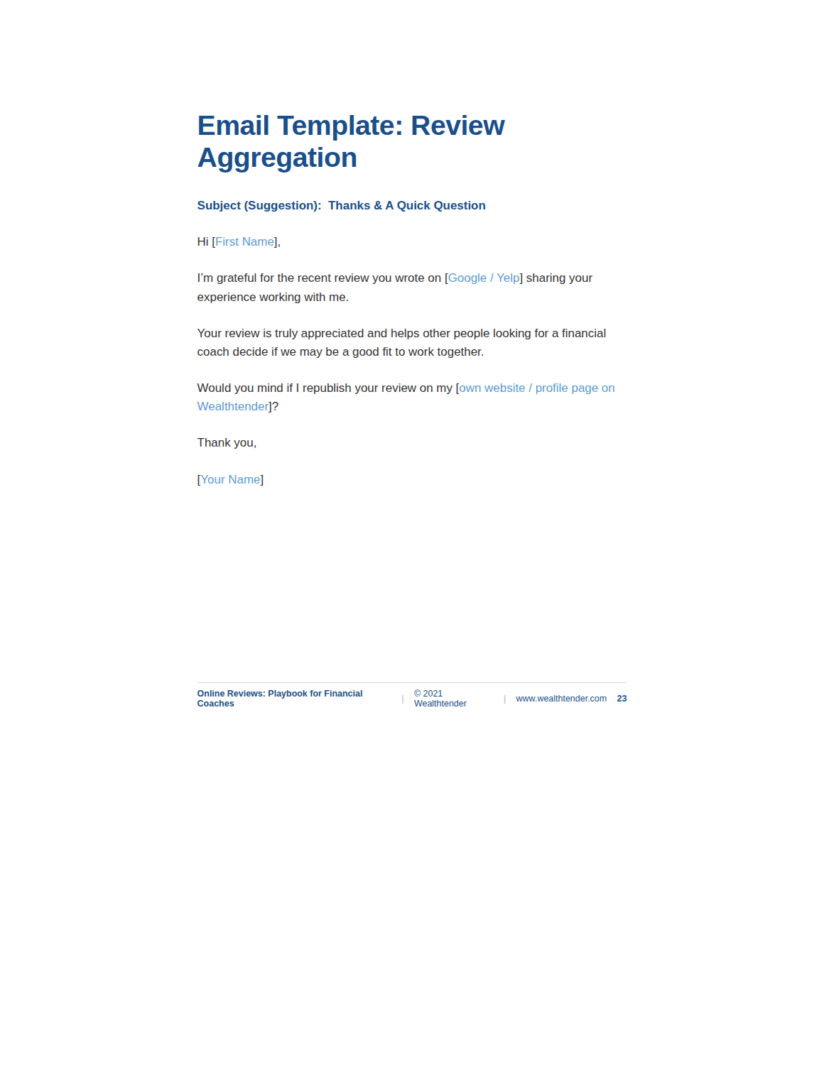Email Template: Review Aggregation
Subject (Suggestion): Thanks & A Quick Question
Hi [First Name],
I’m grateful for the recent review you wrote on [Google / Yelp] sharing your experience working with me.
Your review is truly appreciated and helps other people looking for a financial coach decide if we may be a good fit to work together.
Would you mind if I republish your review on my [own website / profile page on Wealthtender]?
Thank you,
[Your Name]
Online Reviews: Playbook for Financial Coaches | © 2021 Wealthtender | www.wealthtender.com 23